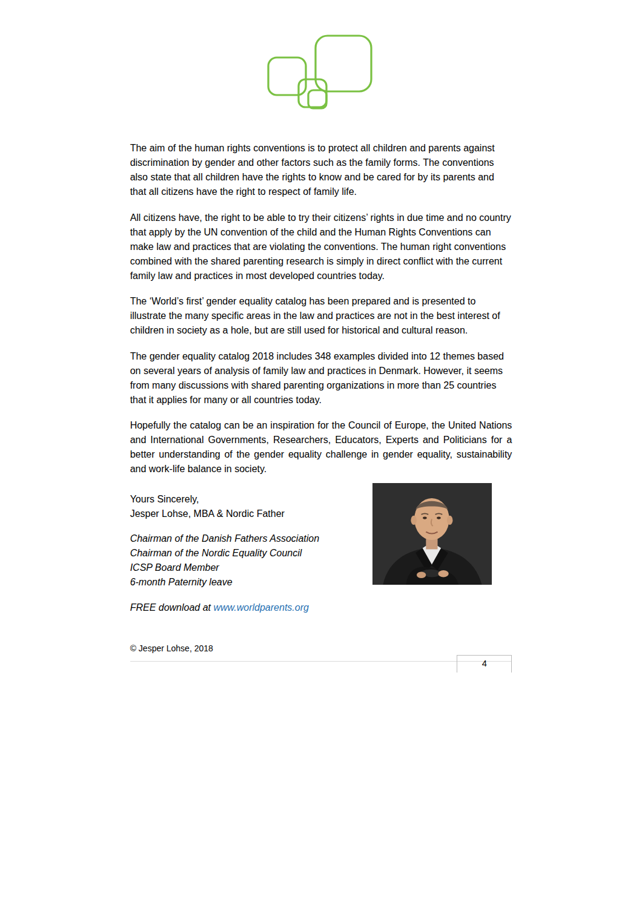The aim of the human rights conventions is to protect all children and parents against discrimination by gender and other factors such as the family forms. The conventions also state that all children have the rights to know and be cared for by its parents and that all citizens have the right to respect of family life.
All citizens have, the right to be able to try their citizens’ rights in due time and no country that apply by the UN convention of the child and the Human Rights Conventions can make law and practices that are violating the conventions. The human right conventions combined with the shared parenting research is simply in direct conflict with the current family law and practices in most developed countries today.
The ‘World’s first’ gender equality catalog has been prepared and is presented to illustrate the many specific areas in the law and practices are not in the best interest of children in society as a hole, but are still used for historical and cultural reason.
The gender equality catalog 2018 includes 348 examples divided into 12 themes based on several years of analysis of family law and practices in Denmark. However, it seems from many discussions with shared parenting organizations in more than 25 countries that it applies for many or all countries today.
Hopefully the catalog can be an inspiration for the Council of Europe, the United Nations and International Governments, Researchers, Educators, Experts and Politicians for a better understanding of the gender equality challenge in gender equality, sustainability and work-life balance in society.
Yours Sincerely,
Jesper Lohse, MBA & Nordic Father
Chairman of the Danish Fathers Association
Chairman of the Nordic Equality Council
ICSP Board Member
6-month Paternity leave
FREE download at www.worldparents.org
© Jesper Lohse, 2018
4